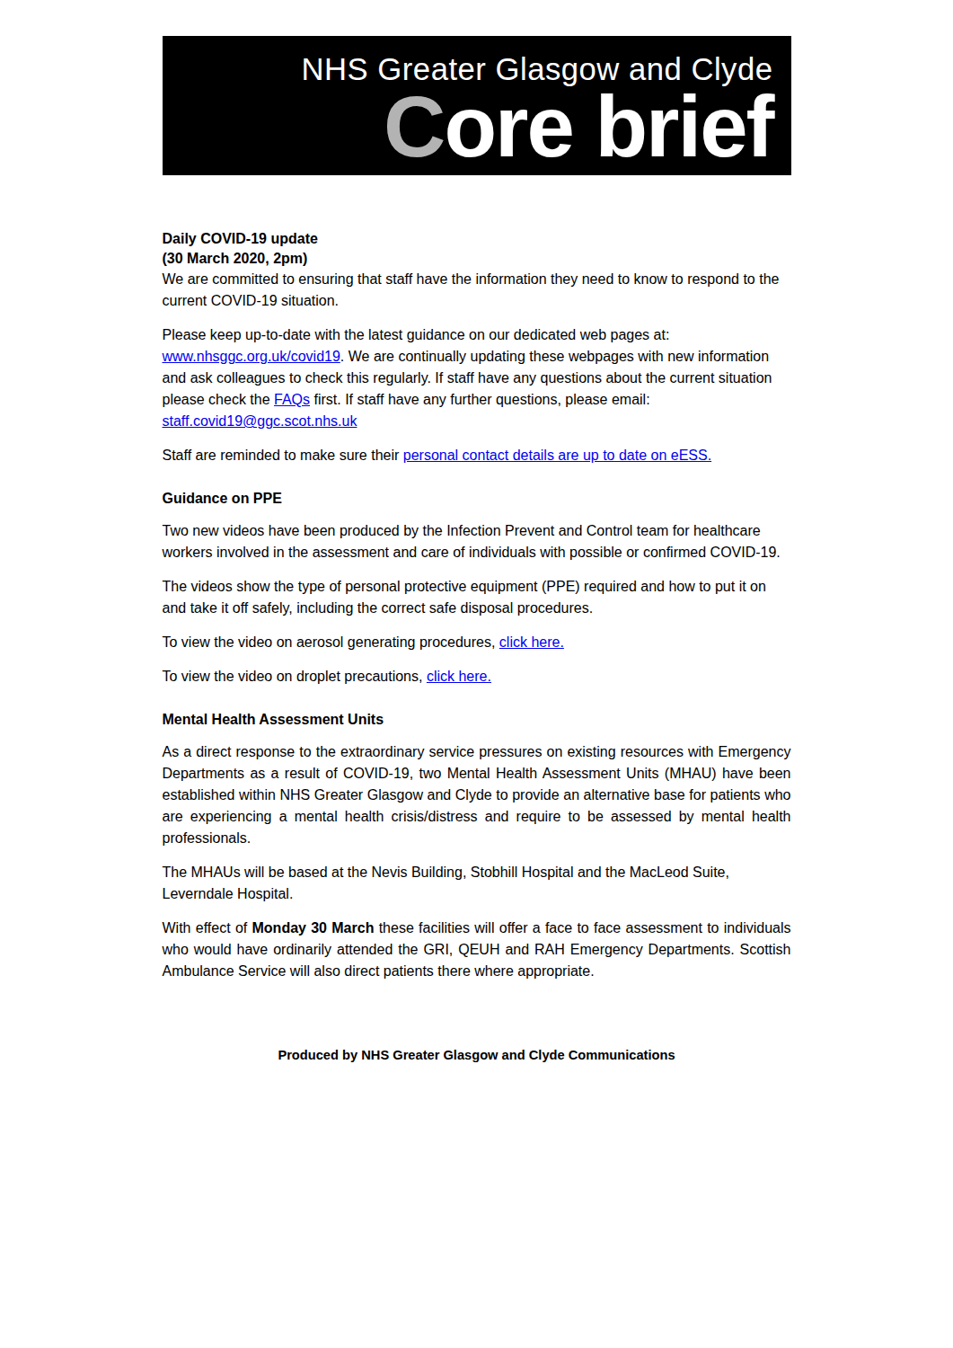NHS Greater Glasgow and Clyde
Core brief
Daily COVID-19 update
(30 March 2020, 2pm)
We are committed to ensuring that staff have the information they need to know to respond to the current COVID-19 situation.
Please keep up-to-date with the latest guidance on our dedicated web pages at: www.nhsggc.org.uk/covid19. We are continually updating these webpages with new information and ask colleagues to check this regularly. If staff have any questions about the current situation please check the FAQs first. If staff have any further questions, please email: staff.covid19@ggc.scot.nhs.uk
Staff are reminded to make sure their personal contact details are up to date on eESS.
Guidance on PPE
Two new videos have been produced by the Infection Prevent and Control team for healthcare workers involved in the assessment and care of individuals with possible or confirmed COVID-19.
The videos show the type of personal protective equipment (PPE) required and how to put it on and take it off safely, including the correct safe disposal procedures.
To view the video on aerosol generating procedures, click here.
To view the video on droplet precautions, click here.
Mental Health Assessment Units
As a direct response to the extraordinary service pressures on existing resources with Emergency Departments as a result of COVID-19, two Mental Health Assessment Units (MHAU) have been established within NHS Greater Glasgow and Clyde to provide an alternative base for patients who are experiencing a mental health crisis/distress and require to be assessed by mental health professionals.
The MHAUs will be based at the Nevis Building, Stobhill Hospital and the MacLeod Suite, Leverndale Hospital.
With effect of Monday 30 March these facilities will offer a face to face assessment to individuals who would have ordinarily attended the GRI, QEUH and RAH Emergency Departments. Scottish Ambulance Service will also direct patients there where appropriate.
Produced by NHS Greater Glasgow and Clyde Communications